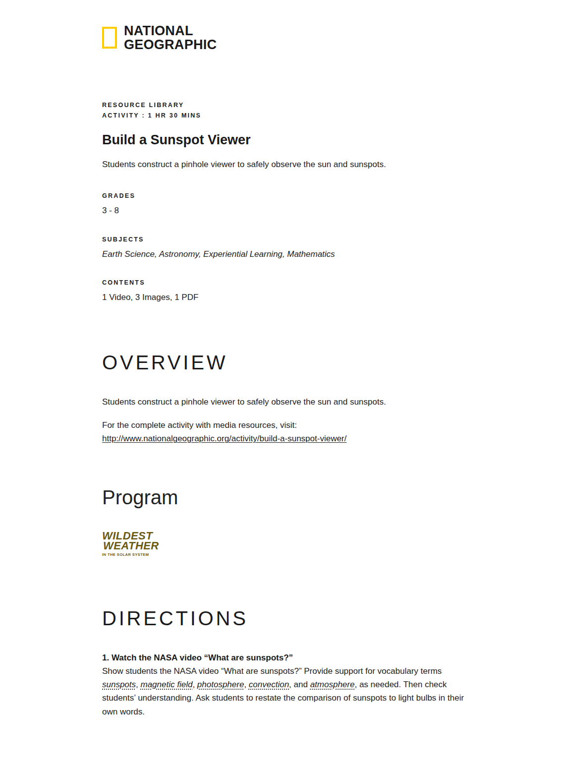National
Geographic
Resource Library
Activity : 1 hr 30 mins
Build a Sunspot Viewer
Students construct a pinhole viewer to safely observe the sun and sunspots.
Grades
3 - 8
Subjects
Earth Science, Astronomy, Experiential Learning, Mathematics
Contents
1 Video, 3 Images, 1 PDF
Overview
Students construct a pinhole viewer to safely observe the sun and sunspots.
For the complete activity with media resources, visit:
http://www.nationalgeographic.org/activity/build-a-sunspot-viewer/
Program
Wildest Weather In the Solar System
Directions
1. Watch the NASA video “What are sunspots?”
Show students the NASA video “What are sunspots?” Provide support for vocabulary terms sunspots, magnetic field, photosphere, convection, and atmosphere, as needed. Then check students’ understanding. Ask students to restate the comparison of sunspots to light bulbs in their own words.